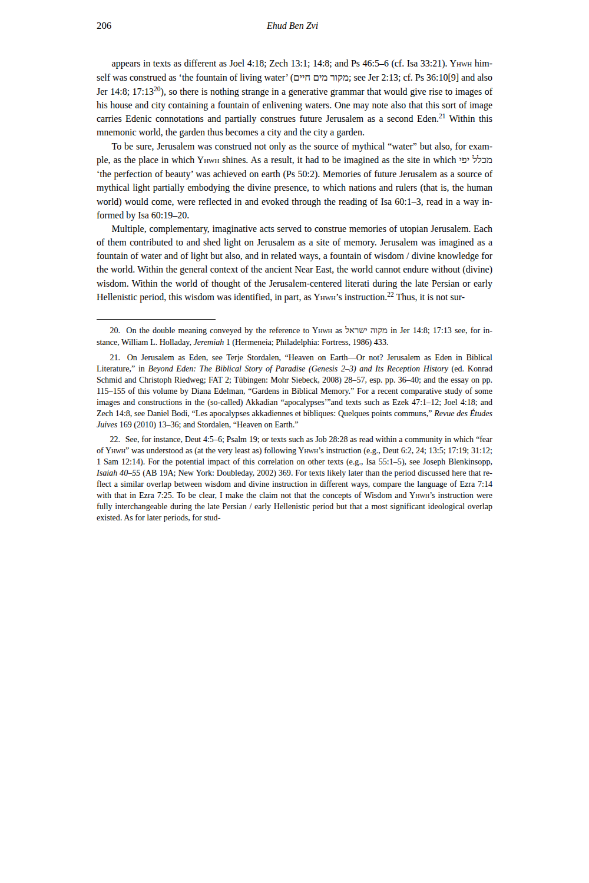206 Ehud Ben Zvi
appears in texts as different as Joel 4:18; Zech 13:1; 14:8; and Ps 46:5–6 (cf. Isa 33:21). Yhwh himself was construed as ‘the fountain of living water’ (מקור מים חיים; see Jer 2:13; cf. Ps 36:10[9] and also Jer 14:8; 17:1320), so there is nothing strange in a generative grammar that would give rise to images of his house and city containing a fountain of enlivening waters. One may note also that this sort of image carries Edenic connotations and partially construes future Jerusalem as a second Eden.21 Within this mnemonic world, the garden thus becomes a city and the city a garden.
To be sure, Jerusalem was construed not only as the source of mythical “water” but also, for example, as the place in which Yhwh shines. As a result, it had to be imagined as the site in which מכלל יפי ‘the perfection of beauty’ was achieved on earth (Ps 50:2). Memories of future Jerusalem as a source of mythical light partially embodying the divine presence, to which nations and rulers (that is, the human world) would come, were reflected in and evoked through the reading of Isa 60:1–3, read in a way informed by Isa 60:19–20.
Multiple, complementary, imaginative acts served to construe memories of utopian Jerusalem. Each of them contributed to and shed light on Jerusalem as a site of memory. Jerusalem was imagined as a fountain of water and of light but also, and in related ways, a fountain of wisdom / divine knowledge for the world. Within the general context of the ancient Near East, the world cannot endure without (divine) wisdom. Within the world of thought of the Jerusalem-centered literati during the late Persian or early Hellenistic period, this wisdom was identified, in part, as Yhwh’s instruction.22 Thus, it is not sur-
20. On the double meaning conveyed by the reference to Yhwh as מקוה ישראל in Jer 14:8; 17:13 see, for instance, William L. Holladay, Jeremiah 1 (Hermeneia; Philadelphia: Fortress, 1986) 433.
21. On Jerusalem as Eden, see Terje Stordalen, “Heaven on Earth—Or not? Jerusalem as Eden in Biblical Literature,” in Beyond Eden: The Biblical Story of Paradise (Genesis 2–3) and Its Reception History (ed. Konrad Schmid and Christoph Riedweg; FAT 2; Tübingen: Mohr Siebeck, 2008) 28–57, esp. pp. 36–40; and the essay on pp. 115–155 of this volume by Diana Edelman, “Gardens in Biblical Memory.” For a recent comparative study of some images and constructions in the (so-called) Akkadian “apocalypses’”and texts such as Ezek 47:1–12; Joel 4:18; and Zech 14:8, see Daniel Bodi, “Les apocalypses akkadiennes et bibliques: Quelques points communs,” Revue des Études Juives 169 (2010) 13–36; and Stordalen, “Heaven on Earth.”
22. See, for instance, Deut 4:5–6; Psalm 19; or texts such as Job 28:28 as read within a community in which “fear of Yhwh” was understood as (at the very least as) following Yhwh’s instruction (e.g., Deut 6:2, 24; 13:5; 17:19; 31:12; 1 Sam 12:14). For the potential impact of this correlation on other texts (e.g., Isa 55:1–5), see Joseph Blenkinsopp, Isaiah 40–55 (AB 19A; New York: Doubleday, 2002) 369. For texts likely later than the period discussed here that reflect a similar overlap between wisdom and divine instruction in different ways, compare the language of Ezra 7:14 with that in Ezra 7:25. To be clear, I make the claim not that the concepts of Wisdom and Yhwh’s instruction were fully interchangeable during the late Persian / early Hellenistic period but that a most significant ideological overlap existed. As for later periods, for stud-